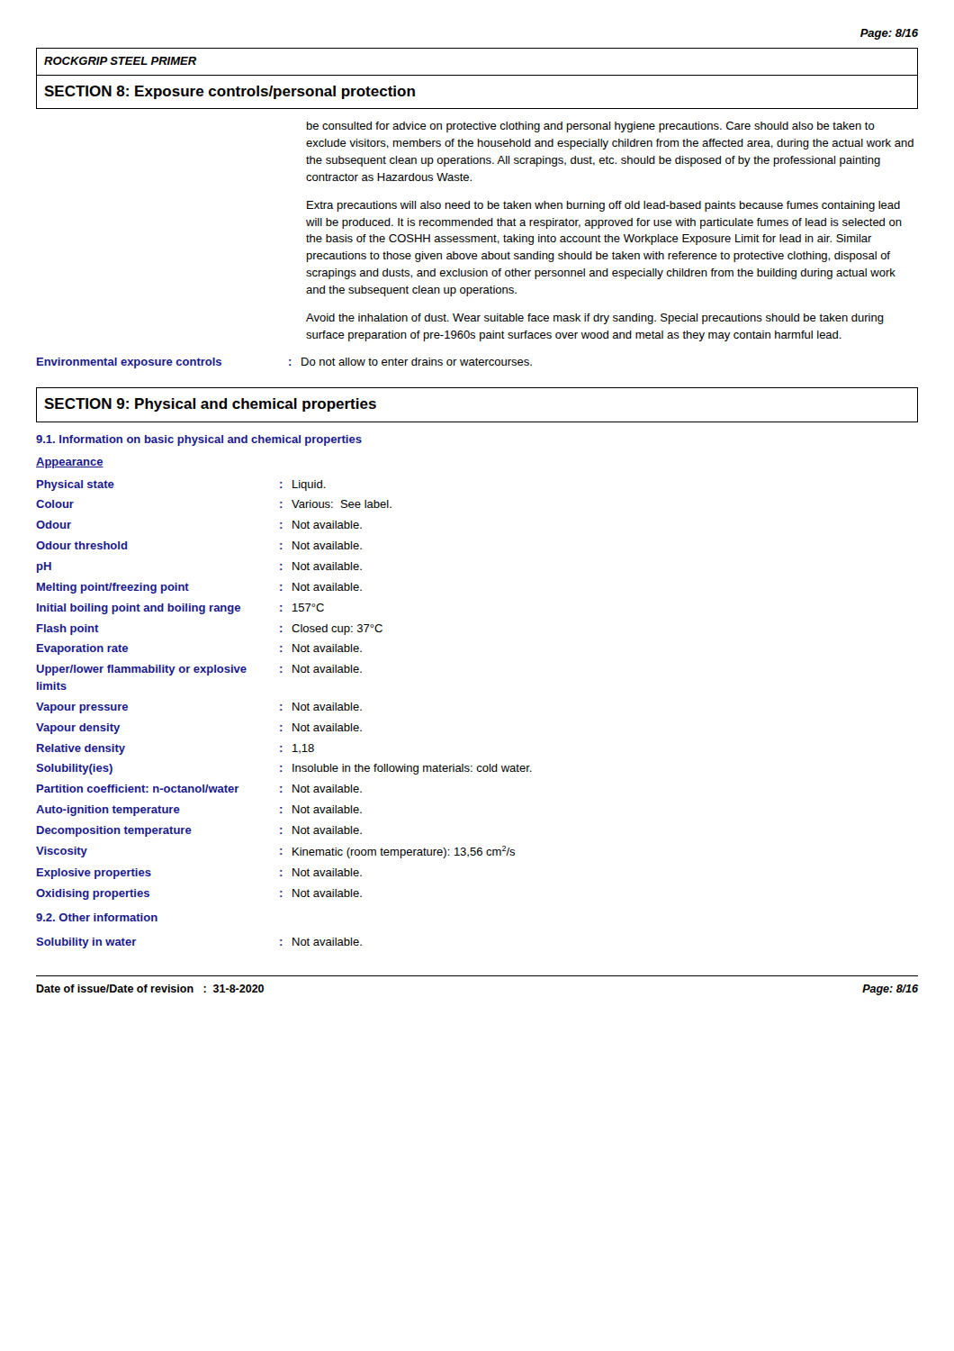Page: 8/16
ROCKGRIP STEEL PRIMER
SECTION 8: Exposure controls/personal protection
be consulted for advice on protective clothing and personal hygiene precautions. Care should also be taken to exclude visitors, members of the household and especially children from the affected area, during the actual work and the subsequent clean up operations. All scrapings, dust, etc. should be disposed of by the professional painting contractor as Hazardous Waste.
Extra precautions will also need to be taken when burning off old lead-based paints because fumes containing lead will be produced. It is recommended that a respirator, approved for use with particulate fumes of lead is selected on the basis of the COSHH assessment, taking into account the Workplace Exposure Limit for lead in air. Similar precautions to those given above about sanding should be taken with reference to protective clothing, disposal of scrapings and dusts, and exclusion of other personnel and especially children from the building during actual work and the subsequent clean up operations.
Avoid the inhalation of dust. Wear suitable face mask if dry sanding. Special precautions should be taken during surface preparation of pre-1960s paint surfaces over wood and metal as they may contain harmful lead.
Environmental exposure controls
:
Do not allow to enter drains or watercourses.
SECTION 9: Physical and chemical properties
9.1. Information on basic physical and chemical properties
Appearance
| Physical state | : | Liquid. |
| Colour | : | Various: See label. |
| Odour | : | Not available. |
| Odour threshold | : | Not available. |
| pH | : | Not available. |
| Melting point/freezing point | : | Not available. |
| Initial boiling point and boiling range | : | 157°C |
| Flash point | : | Closed cup: 37°C |
| Evaporation rate | : | Not available. |
| Upper/lower flammability or explosive limits | : | Not available. |
| Vapour pressure | : | Not available. |
| Vapour density | : | Not available. |
| Relative density | : | 1,18 |
| Solubility(ies) | : | Insoluble in the following materials: cold water. |
| Partition coefficient: n-octanol/water | : | Not available. |
| Auto-ignition temperature | : | Not available. |
| Decomposition temperature | : | Not available. |
| Viscosity | : | Kinematic (room temperature): 13,56 cm 2 /s |
| Explosive properties | : | Not available. |
| Oxidising properties | : | Not available. |
9.2. Other information
| Solubility in water | : | Not available. |
Date of issue/Date of revision : 31-8-2020
Page: 8/16